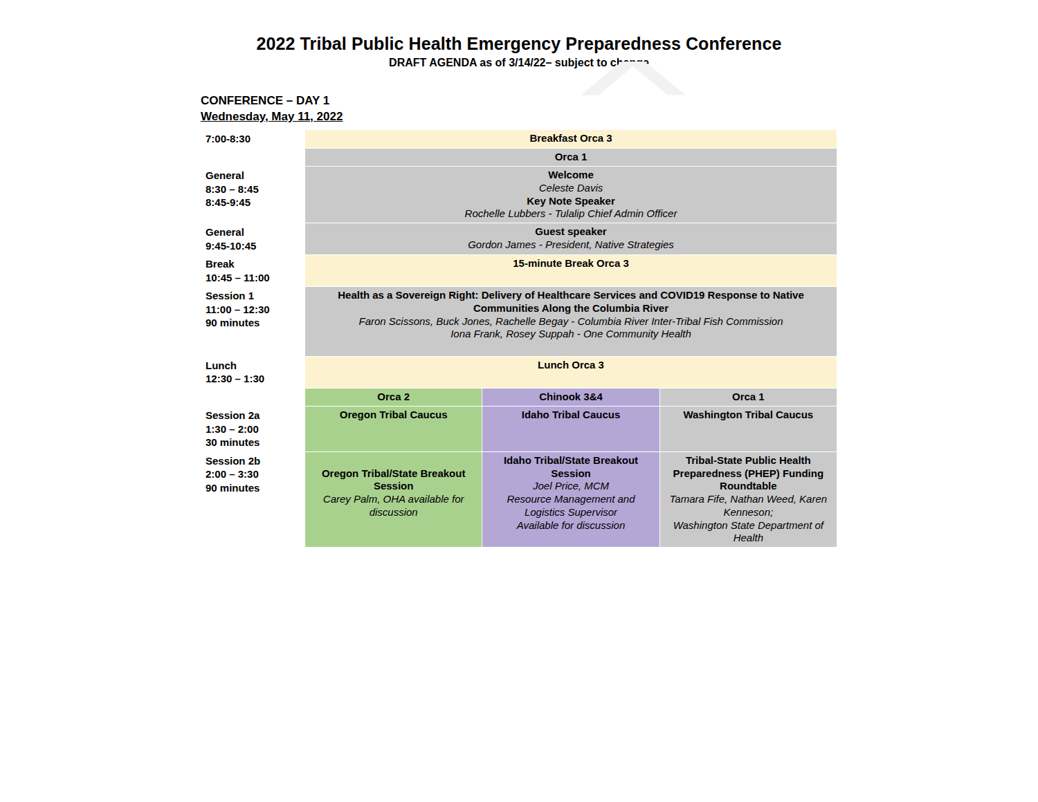^
^
2022 Tribal Public Health Emergency Preparedness Conference
DRAFT AGENDA as of 3/14/22– subject to change
CONFERENCE – DAY 1
Wednesday, May 11, 2022
| 7:00-8:30 | Breakfast Orca 3 |
| | Orca 1 |
| General 8:30 – 8:45 8:45-9:45 | Welcome Celeste Davis Key Note Speaker Rochelle Lubbers - Tulalip Chief Admin Officer |
| General 9:45-10:45 | Guest speaker Gordon James - President, Native Strategies |
| Break 10:45 – 11:00 | 15-minute Break Orca 3 |
| Session 1 11:00 – 12:30 90 minutes | Health as a Sovereign Right: Delivery of Healthcare Services and COVID19 Response to Native Communities Along the Columbia River Faron Scissons, Buck Jones, Rachelle Begay - Columbia River Inter-Tribal Fish Commission Iona Frank, Rosey Suppah - One Community Health |
| Lunch 12:30 – 1:30 | Lunch Orca 3 |
| | Orca 2 | Chinook 3&4 | Orca 1 |
| Session 2a 1:30 – 2:00 30 minutes | Oregon Tribal Caucus | Idaho Tribal Caucus | Washington Tribal Caucus |
| Session 2b 2:00 – 3:30 90 minutes | Oregon Tribal/State Breakout Session Carey Palm, OHA available for discussion | Idaho Tribal/State Breakout Session Joel Price, MCM Resource Management and Logistics Supervisor Available for discussion | Tribal-State Public Health Preparedness (PHEP) Funding Roundtable Tamara Fife, Nathan Weed, Karen Kenneson; Washington State Department of Health |